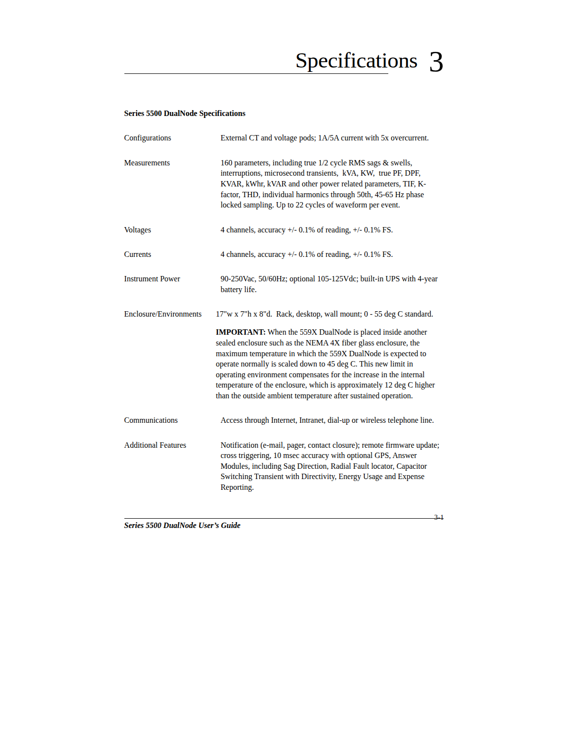Specifications
3
Series 5500 DualNode Specifications
Configurations
External CT and voltage pods; 1A/5A current with 5x overcurrent.
Measurements
160 parameters, including true 1/2 cycle RMS sags & swells, interruptions, microsecond transients, kVA, KW, true PF, DPF, KVAR, kWhr, kVAR and other power related parameters, TIF, K-factor, THD, individual harmonics through 50th, 45-65 Hz phase locked sampling. Up to 22 cycles of waveform per event.
Voltages
4 channels, accuracy +/- 0.1% of reading, +/- 0.1% FS.
Currents
4 channels, accuracy +/- 0.1% of reading, +/- 0.1% FS.
Instrument Power
90-250Vac, 50/60Hz; optional 105-125Vdc; built-in UPS with 4-year battery life.
Enclosure/Environments
17"w x 7"h x 8"d. Rack, desktop, wall mount; 0 - 55 deg C standard.
IMPORTANT: When the 559X DualNode is placed inside another sealed enclosure such as the NEMA 4X fiber glass enclosure, the maximum temperature in which the 559X DualNode is expected to operate normally is scaled down to 45 deg C. This new limit in operating environment compensates for the increase in the internal temperature of the enclosure, which is approximately 12 deg C higher than the outside ambient temperature after sustained operation.
Communications
Access through Internet, Intranet, dial-up or wireless telephone line.
Additional Features
Notification (e-mail, pager, contact closure); remote firmware update; cross triggering, 10 msec accuracy with optional GPS, Answer Modules, including Sag Direction, Radial Fault locator, Capacitor Switching Transient with Directivity, Energy Usage and Expense Reporting.
3-1
Series 5500 DualNode User’s Guide